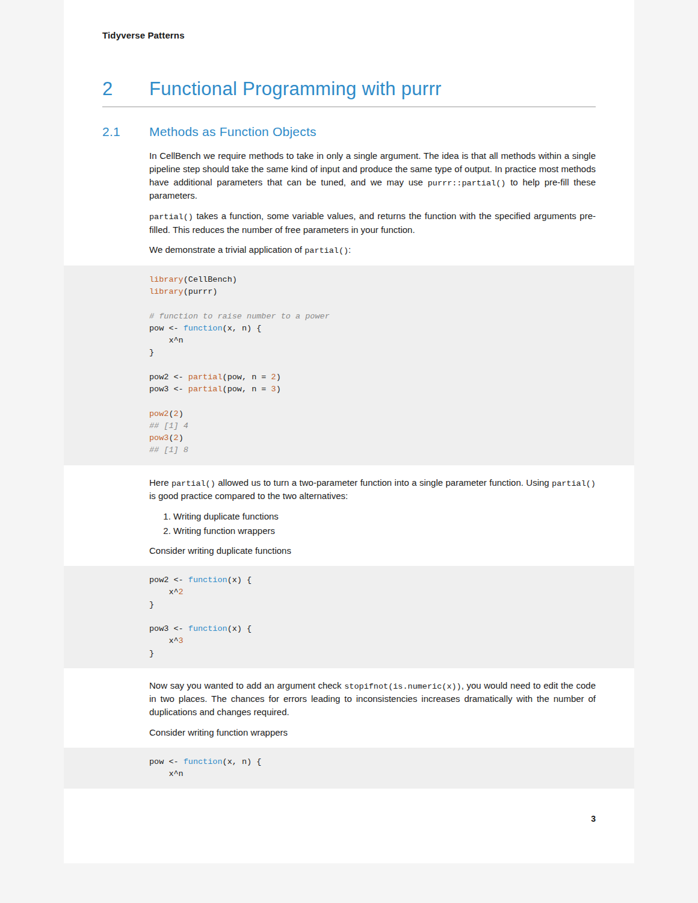Tidyverse Patterns
2 Functional Programming with purrr
2.1 Methods as Function Objects
In CellBench we require methods to take in only a single argument. The idea is that all methods within a single pipeline step should take the same kind of input and produce the same type of output. In practice most methods have additional parameters that can be tuned, and we may use purrr::partial() to help pre-fill these parameters.
partial() takes a function, some variable values, and returns the function with the specified arguments pre-filled. This reduces the number of free parameters in your function.
We demonstrate a trivial application of partial():
library(CellBench)
library(purrr)

# function to raise number to a power
pow <- function(x, n) {
    x^n
}

pow2 <- partial(pow, n = 2)
pow3 <- partial(pow, n = 3)

pow2(2)
## [1] 4
pow3(2)
## [1] 8
Here partial() allowed us to turn a two-parameter function into a single parameter function. Using partial() is good practice compared to the two alternatives:
Writing duplicate functions
Writing function wrappers
Consider writing duplicate functions
pow2 <- function(x) {
    x^2
}

pow3 <- function(x) {
    x^3
}
Now say you wanted to add an argument check stopifnot(is.numeric(x)), you would need to edit the code in two places. The chances for errors leading to inconsistencies increases dramatically with the number of duplications and changes required.
Consider writing function wrappers
pow <- function(x, n) {
    x^n
3